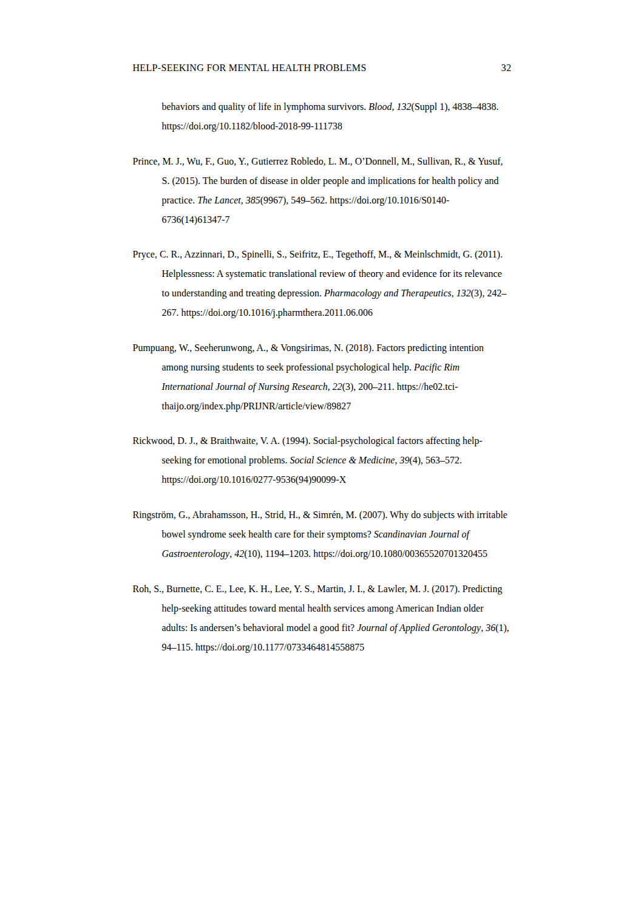Help-Seeking for Mental Health Problems 32
behaviors and quality of life in lymphoma survivors. Blood, 132(Suppl 1), 4838–4838. https://doi.org/10.1182/blood-2018-99-111738
Prince, M. J., Wu, F., Guo, Y., Gutierrez Robledo, L. M., O’Donnell, M., Sullivan, R., & Yusuf, S. (2015). The burden of disease in older people and implications for health policy and practice. The Lancet, 385(9967), 549–562. https://doi.org/10.1016/S0140-6736(14)61347-7
Pryce, C. R., Azzinnari, D., Spinelli, S., Seifritz, E., Tegethoff, M., & Meinlschmidt, G. (2011). Helplessness: A systematic translational review of theory and evidence for its relevance to understanding and treating depression. Pharmacology and Therapeutics, 132(3), 242–267. https://doi.org/10.1016/j.pharmthera.2011.06.006
Pumpuang, W., Seeherunwong, A., & Vongsirimas, N. (2018). Factors predicting intention among nursing students to seek professional psychological help. Pacific Rim International Journal of Nursing Research, 22(3), 200–211. https://he02.tci-thaijo.org/index.php/PRIJNR/article/view/89827
Rickwood, D. J., & Braithwaite, V. A. (1994). Social-psychological factors affecting help-seeking for emotional problems. Social Science & Medicine, 39(4), 563–572. https://doi.org/10.1016/0277-9536(94)90099-X
Ringström, G., Abrahamsson, H., Strid, H., & Simrén, M. (2007). Why do subjects with irritable bowel syndrome seek health care for their symptoms? Scandinavian Journal of Gastroenterology, 42(10), 1194–1203. https://doi.org/10.1080/00365520701320455
Roh, S., Burnette, C. E., Lee, K. H., Lee, Y. S., Martin, J. I., & Lawler, M. J. (2017). Predicting help-seeking attitudes toward mental health services among American Indian older adults: Is andersen’s behavioral model a good fit? Journal of Applied Gerontology, 36(1), 94–115. https://doi.org/10.1177/0733464814558875